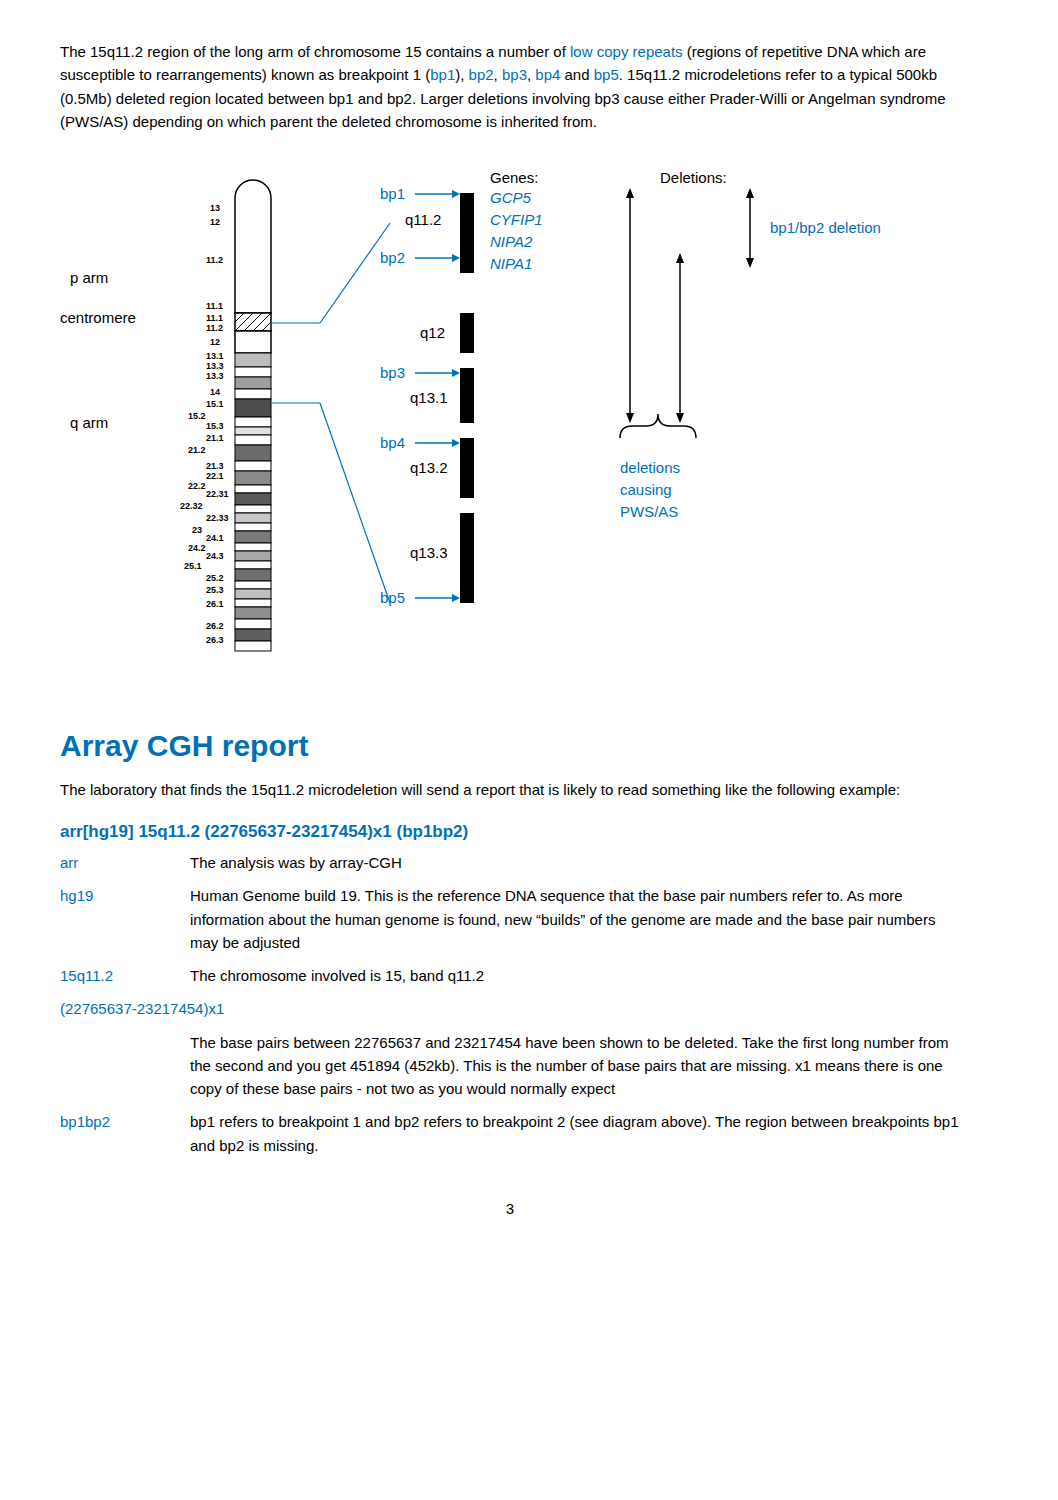The 15q11.2 region of the long arm of chromosome 15 contains a number of low copy repeats (regions of repetitive DNA which are susceptible to rearrangements) known as breakpoint 1 (bp1), bp2, bp3, bp4 and bp5. 15q11.2 microdeletions refer to a typical 500kb (0.5Mb) deleted region located between bp1 and bp2. Larger deletions involving bp3 cause either Prader-Willi or Angelman syndrome (PWS/AS) depending on which parent the deleted chromosome is inherited from.
Genes: Deletions: p arm centromere q arm 13 12 11.2 11.1 11.1 11.2 12 13.1 13.3 13.3 14 15.1 15.2 15.3 21.1 21.2 21.3 22.1 22.2 22.31 22.32 22.33 23 24.1 24.2 24.3 25.1 25.2 25.3 26.1 26.2 26.3 bp1 bp2 bp3 bp4 bp5 q11.2 q12 q13.1 q13.2 q13.3 GCP5 CYFIP1 NIPA2 NIPA1 bp1/bp2 deletion deletions causing PWS/AS
Array CGH report
The laboratory that finds the 15q11.2 microdeletion will send a report that is likely to read something like the following example:
arr[hg19] 15q11.2 (22765637-23217454)x1 (bp1bp2)
| arr | The analysis was by array-CGH |
| hg19 | Human Genome build 19. This is the reference DNA sequence that the base pair numbers refer to. As more information about the human genome is found, new “builds” of the genome are made and the base pair numbers may be adjusted |
| 15q11.2 | The chromosome involved is 15, band q11.2 |
| (22765637-23217454)x1 |
| | The base pairs between 22765637 and 23217454 have been shown to be deleted. Take the first long number from the second and you get 451894 (452kb). This is the number of base pairs that are missing. x1 means there is one copy of these base pairs - not two as you would normally expect |
| bp1bp2 | bp1 refers to breakpoint 1 and bp2 refers to breakpoint 2 (see diagram above). The region between breakpoints bp1 and bp2 is missing. |
3